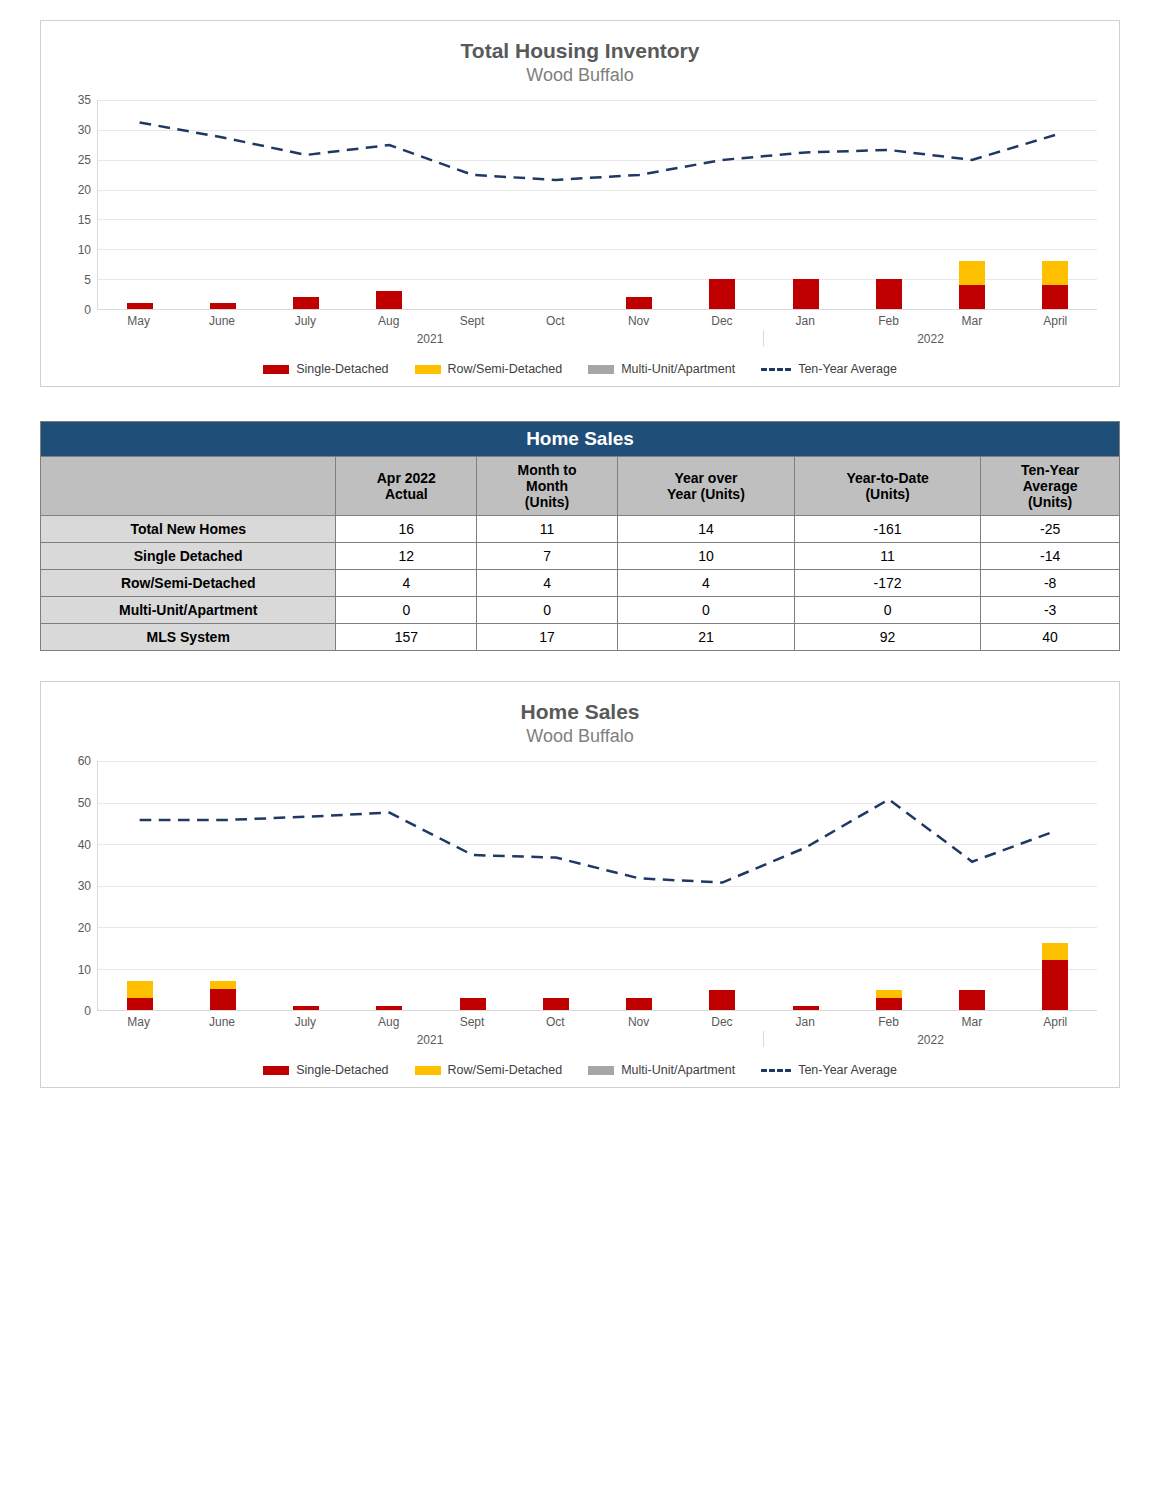Total Housing Inventory
Wood Buffalo
35 30 25 20 15 10 5 0
May
June
July
Aug
Sept
Oct
Nov
Dec
Jan
Feb
Mar
April
2021
2022
Single-Detached
Row/Semi-Detached
Multi-Unit/Apartment
Ten-Year Average
Home Sales
| | Apr 2022 Actual | Month to Month (Units) | Year over Year (Units) | Year-to-Date (Units) | Ten-Year Average (Units) |
| --- | --- | --- | --- | --- | --- |
| Total New Homes | 16 | 11 | 14 | -161 | -25 |
| Single Detached | 12 | 7 | 10 | 11 | -14 |
| Row/Semi-Detached | 4 | 4 | 4 | -172 | -8 |
| Multi-Unit/Apartment | 0 | 0 | 0 | 0 | -3 |
| MLS System | 157 | 17 | 21 | 92 | 40 |
Home Sales
Wood Buffalo
60 50 40 30 20 10 0
May
June
July
Aug
Sept
Oct
Nov
Dec
Jan
Feb
Mar
April
2021
2022
Single-Detached
Row/Semi-Detached
Multi-Unit/Apartment
Ten-Year Average